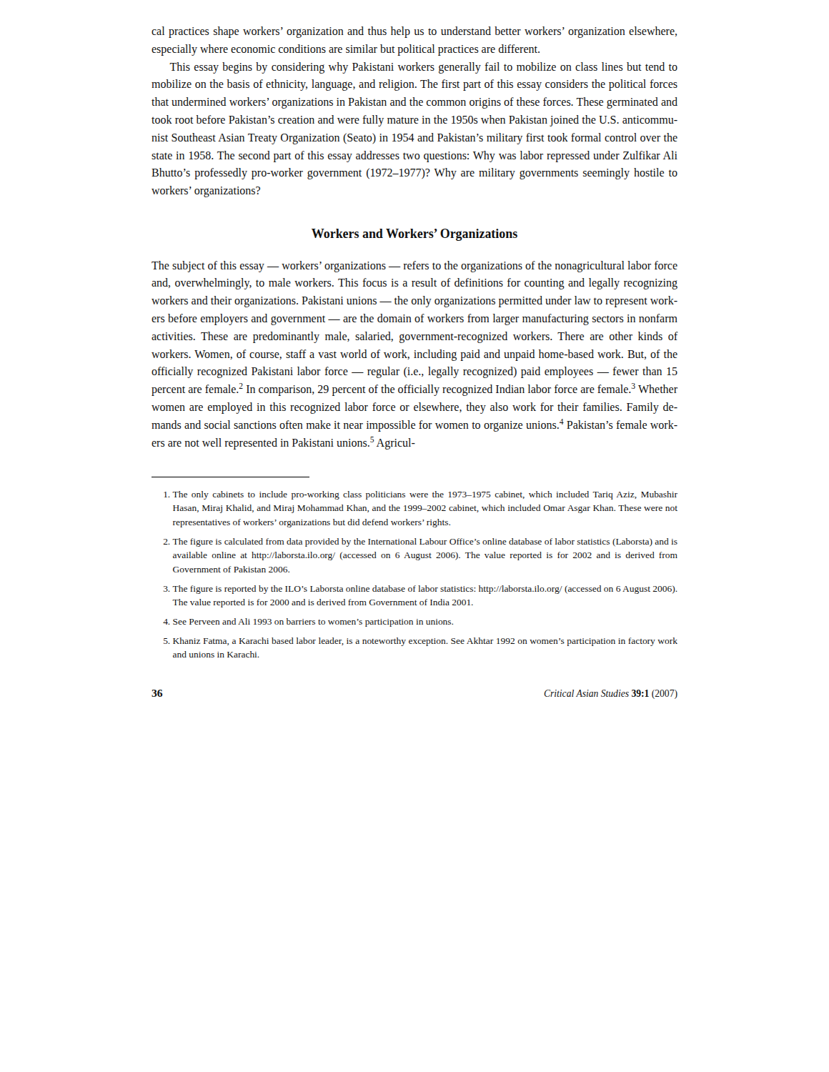cal practices shape workers’ organization and thus help us to understand better workers’ organization elsewhere, especially where economic conditions are similar but political practices are different.
This essay begins by considering why Pakistani workers generally fail to mobilize on class lines but tend to mobilize on the basis of ethnicity, language, and religion. The first part of this essay considers the political forces that undermined workers’ organizations in Pakistan and the common origins of these forces. These germinated and took root before Pakistan’s creation and were fully mature in the 1950s when Pakistan joined the U.S. anticommunist Southeast Asian Treaty Organization (Seato) in 1954 and Pakistan’s military first took formal control over the state in 1958. The second part of this essay addresses two questions: Why was labor repressed under Zulfikar Ali Bhutto’s professedly pro-worker government (1972–1977)? Why are military governments seemingly hostile to workers’ organizations?
Workers and Workers’ Organizations
The subject of this essay — workers’ organizations — refers to the organizations of the nonagricultural labor force and, overwhelmingly, to male workers. This focus is a result of definitions for counting and legally recognizing workers and their organizations. Pakistani unions — the only organizations permitted under law to represent workers before employers and government — are the domain of workers from larger manufacturing sectors in nonfarm activities. These are predominantly male, salaried, government-recognized workers. There are other kinds of workers. Women, of course, staff a vast world of work, including paid and unpaid home-based work. But, of the officially recognized Pakistani labor force — regular (i.e., legally recognized) paid employees — fewer than 15 percent are female.2 In comparison, 29 percent of the officially recognized Indian labor force are female.3 Whether women are employed in this recognized labor force or elsewhere, they also work for their families. Family demands and social sanctions often make it near impossible for women to organize unions.4 Pakistan’s female workers are not well represented in Pakistani unions.5 Agricul-
The only cabinets to include pro-working class politicians were the 1973–1975 cabinet, which included Tariq Aziz, Mubashir Hasan, Miraj Khalid, and Miraj Mohammad Khan, and the 1999–2002 cabinet, which included Omar Asgar Khan. These were not representatives of workers’ organizations but did defend workers’ rights.
The figure is calculated from data provided by the International Labour Office’s online database of labor statistics (Laborsta) and is available online at http://laborsta.ilo.org/ (accessed on 6 August 2006). The value reported is for 2002 and is derived from Government of Pakistan 2006.
The figure is reported by the ILO’s Laborsta online database of labor statistics: http://laborsta.ilo.org/ (accessed on 6 August 2006). The value reported is for 2000 and is derived from Government of India 2001.
See Perveen and Ali 1993 on barriers to women’s participation in unions.
Khaniz Fatma, a Karachi based labor leader, is a noteworthy exception. See Akhtar 1992 on women’s participation in factory work and unions in Karachi.
36 Critical Asian Studies 39:1 (2007)